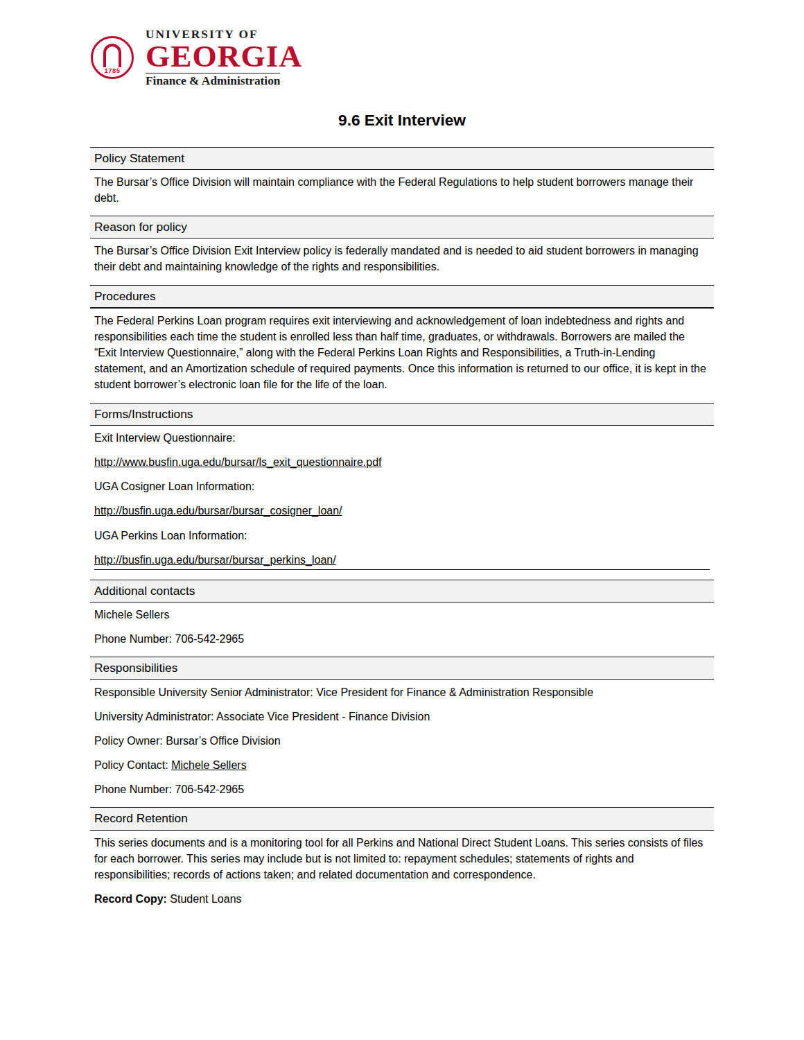| 1785 | UNIVERSITY OF GEORGIA Finance & Administration |
9.6 Exit Interview
Policy Statement
The Bursar’s Office Division will maintain compliance with the Federal Regulations to help student borrowers manage their debt.
Reason for policy
The Bursar’s Office Division Exit Interview policy is federally mandated and is needed to aid student borrowers in managing their debt and maintaining knowledge of the rights and responsibilities.
Procedures
The Federal Perkins Loan program requires exit interviewing and acknowledgement of loan indebtedness and rights and responsibilities each time the student is enrolled less than half time, graduates, or withdrawals. Borrowers are mailed the “Exit Interview Questionnaire,” along with the Federal Perkins Loan Rights and Responsibilities, a Truth-in-Lending statement, and an Amortization schedule of required payments. Once this information is returned to our office, it is kept in the student borrower’s electronic loan file for the life of the loan.
Forms/Instructions
Exit Interview Questionnaire:
http://www.busfin.uga.edu/bursar/ls_exit_questionnaire.pdf
UGA Cosigner Loan Information:
http://busfin.uga.edu/bursar/bursar_cosigner_loan/
UGA Perkins Loan Information:
http://busfin.uga.edu/bursar/bursar_perkins_loan/
Additional contacts
Michele Sellers
Phone Number: 706-542-2965
Responsibilities
Responsible University Senior Administrator: Vice President for Finance & Administration Responsible
University Administrator: Associate Vice President - Finance Division
Policy Owner: Bursar’s Office Division
Policy Contact: Michele Sellers
Phone Number: 706-542-2965
Record Retention
This series documents and is a monitoring tool for all Perkins and National Direct Student Loans. This series consists of files for each borrower. This series may include but is not limited to: repayment schedules; statements of rights and responsibilities; records of actions taken; and related documentation and correspondence.
Record Copy: Student Loans